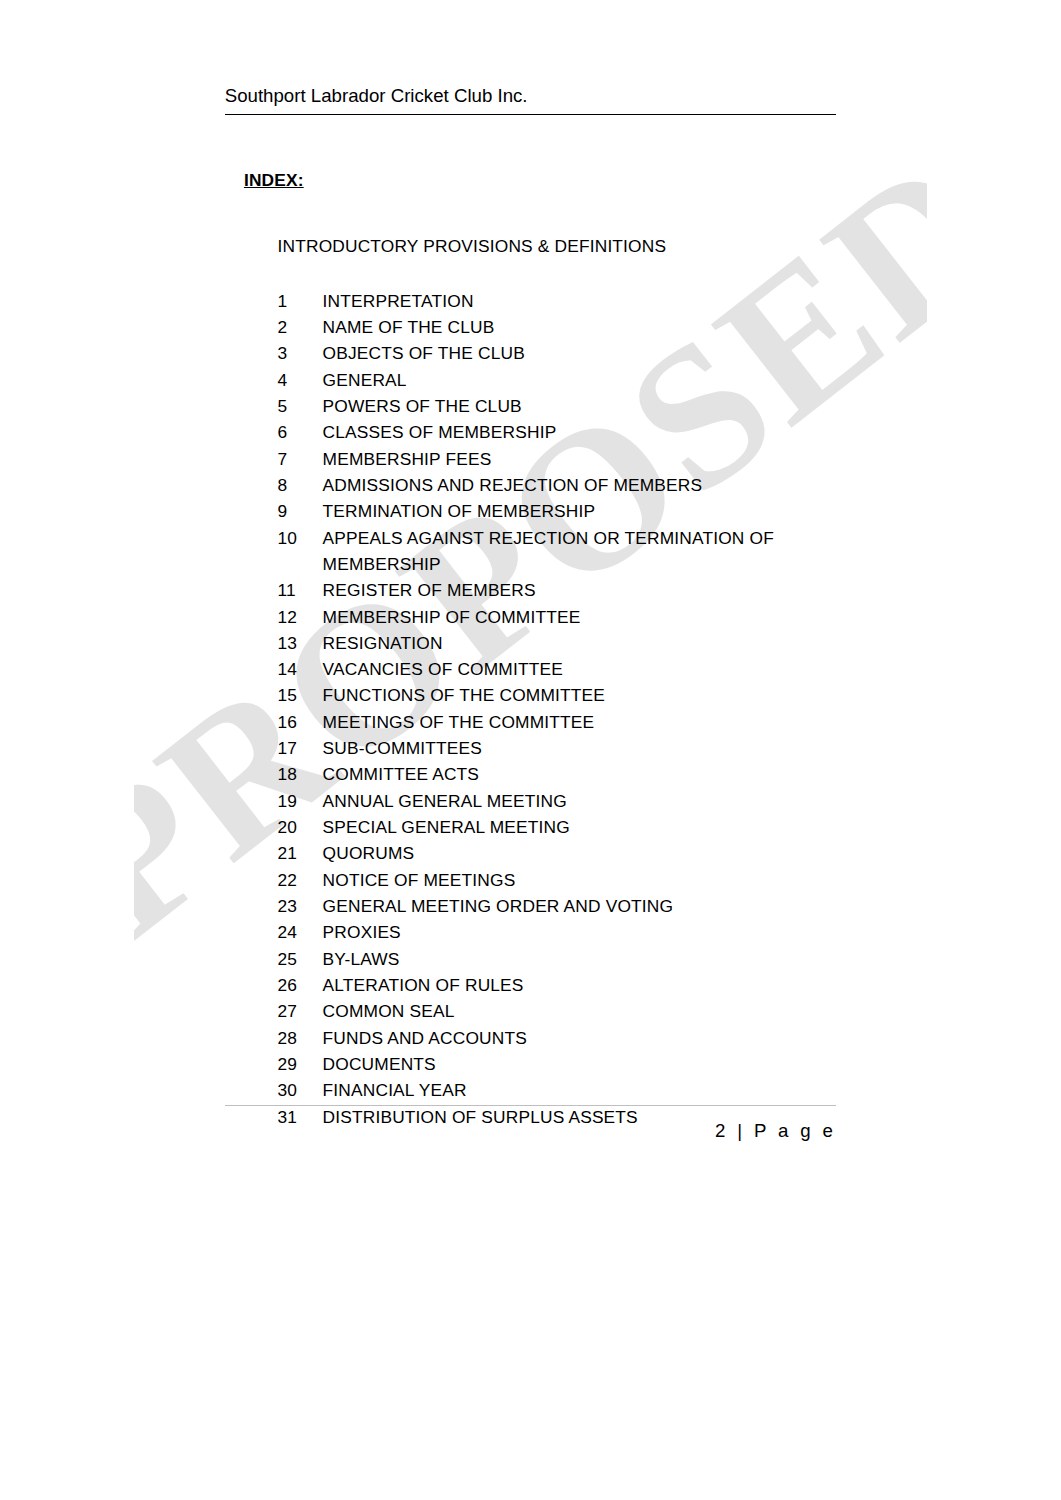PROPOSED
Southport Labrador Cricket Club Inc.
INDEX:
INTRODUCTORY PROVISIONS & DEFINITIONS
INTERPRETATION
NAME OF THE CLUB
OBJECTS OF THE CLUB
GENERAL
POWERS OF THE CLUB
CLASSES OF MEMBERSHIP
MEMBERSHIP FEES
ADMISSIONS AND REJECTION OF MEMBERS
TERMINATION OF MEMBERSHIP
APPEALS AGAINST REJECTION OR TERMINATION OF MEMBERSHIP
REGISTER OF MEMBERS
MEMBERSHIP OF COMMITTEE
RESIGNATION
VACANCIES OF COMMITTEE
FUNCTIONS OF THE COMMITTEE
MEETINGS OF THE COMMITTEE
SUB-COMMITTEES
COMMITTEE ACTS
ANNUAL GENERAL MEETING
SPECIAL GENERAL MEETING
QUORUMS
NOTICE OF MEETINGS
GENERAL MEETING ORDER AND VOTING
PROXIES
BY-LAWS
ALTERATION OF RULES
COMMON SEAL
FUNDS AND ACCOUNTS
DOCUMENTS
FINANCIAL YEAR
DISTRIBUTION OF SURPLUS ASSETS
2 | P a g e